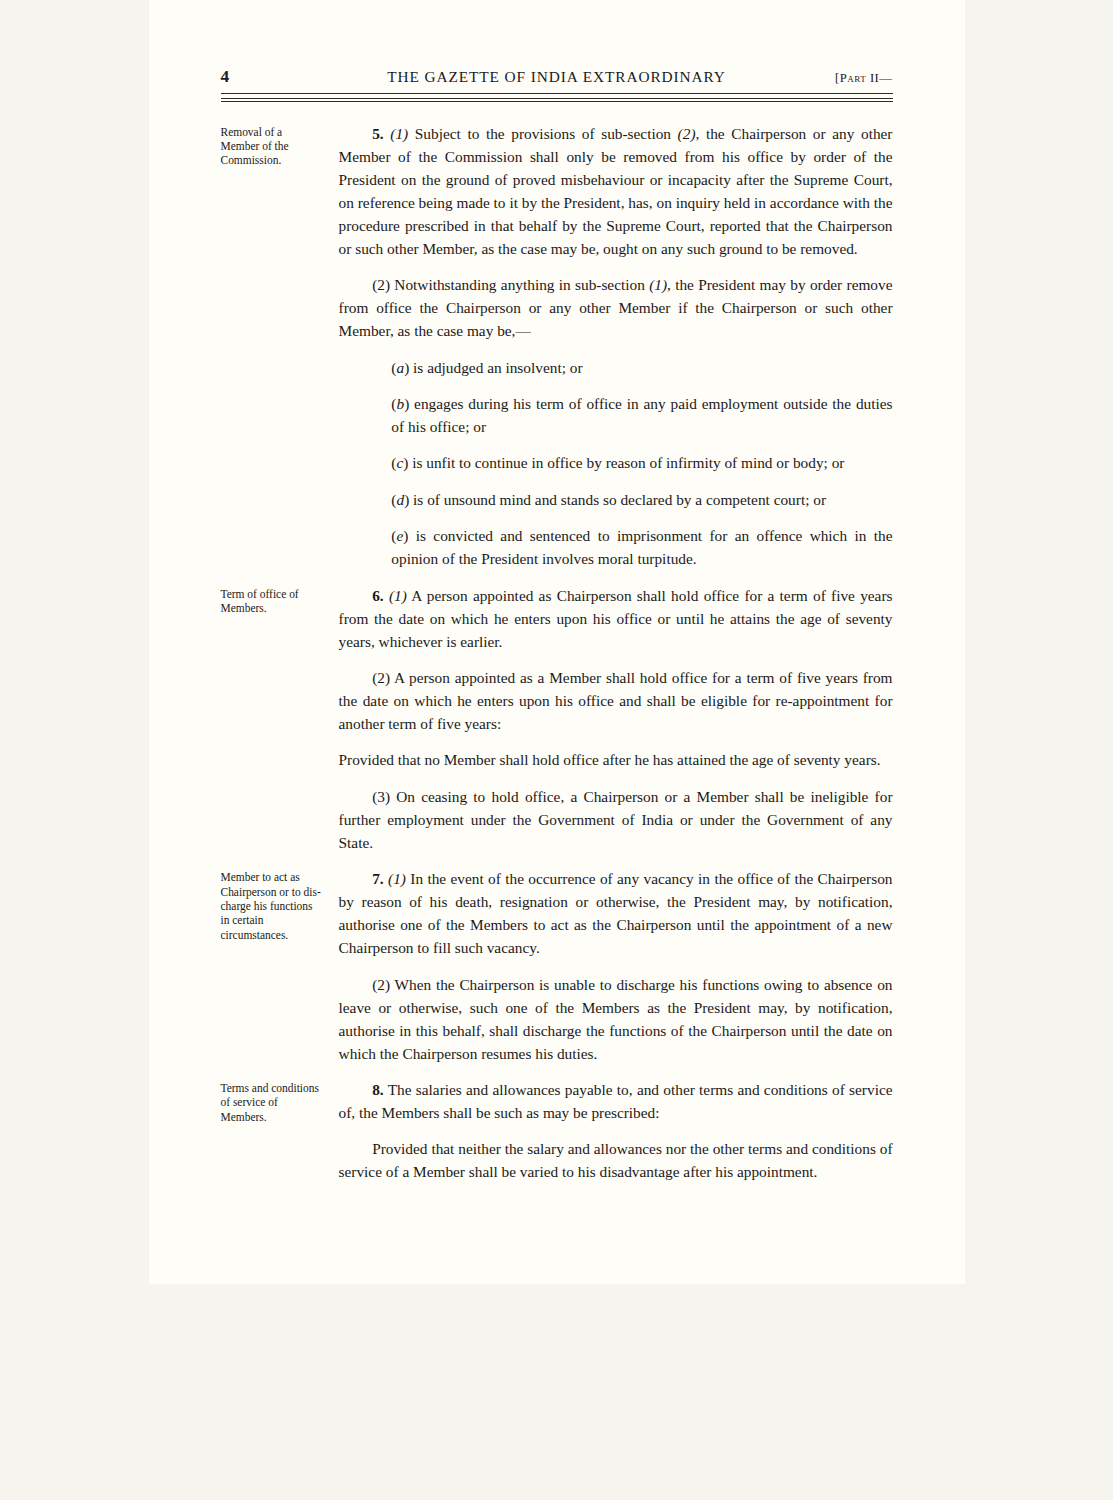4
THE GAZETTE OF INDIA EXTRAORDINARY
[Part II—
Removal of a Member of the Commission.
5. (1) Subject to the provisions of sub-section (2), the Chairperson or any other Member of the Commission shall only be removed from his office by order of the President on the ground of proved misbehaviour or incapacity after the Supreme Court, on reference being made to it by the President, has, on inquiry held in accordance with the procedure prescribed in that behalf by the Supreme Court, reported that the Chairperson or such other Member, as the case may be, ought on any such ground to be removed.
(2) Notwithstanding anything in sub-section (1), the President may by order remove from office the Chairperson or any other Member if the Chairperson or such other Member, as the case may be,—
(a) is adjudged an insolvent; or
(b) engages during his term of office in any paid employment outside the duties of his office; or
(c) is unfit to continue in office by reason of infirmity of mind or body; or
(d) is of unsound mind and stands so declared by a competent court; or
(e) is convicted and sentenced to imprisonment for an offence which in the opinion of the President involves moral turpitude.
Term of office of Members.
6. (1) A person appointed as Chairperson shall hold office for a term of five years from the date on which he enters upon his office or until he attains the age of seventy years, whichever is earlier.
(2) A person appointed as a Member shall hold office for a term of five years from the date on which he enters upon his office and shall be eligible for re-appointment for another term of five years:
Provided that no Member shall hold office after he has attained the age of seventy years.
(3) On ceasing to hold office, a Chairperson or a Member shall be ineligible for further employment under the Government of India or under the Government of any State.
Member to act as Chairperson or to discharge his functions in certain circumstances.
7. (1) In the event of the occurrence of any vacancy in the office of the Chairperson by reason of his death, resignation or otherwise, the President may, by notification, authorise one of the Members to act as the Chairperson until the appointment of a new Chairperson to fill such vacancy.
(2) When the Chairperson is unable to discharge his functions owing to absence on leave or otherwise, such one of the Members as the President may, by notification, authorise in this behalf, shall discharge the functions of the Chairperson until the date on which the Chairperson resumes his duties.
Terms and conditions of service of Members.
8. The salaries and allowances payable to, and other terms and conditions of service of, the Members shall be such as may be prescribed:
Provided that neither the salary and allowances nor the other terms and conditions of service of a Member shall be varied to his disadvantage after his appointment.